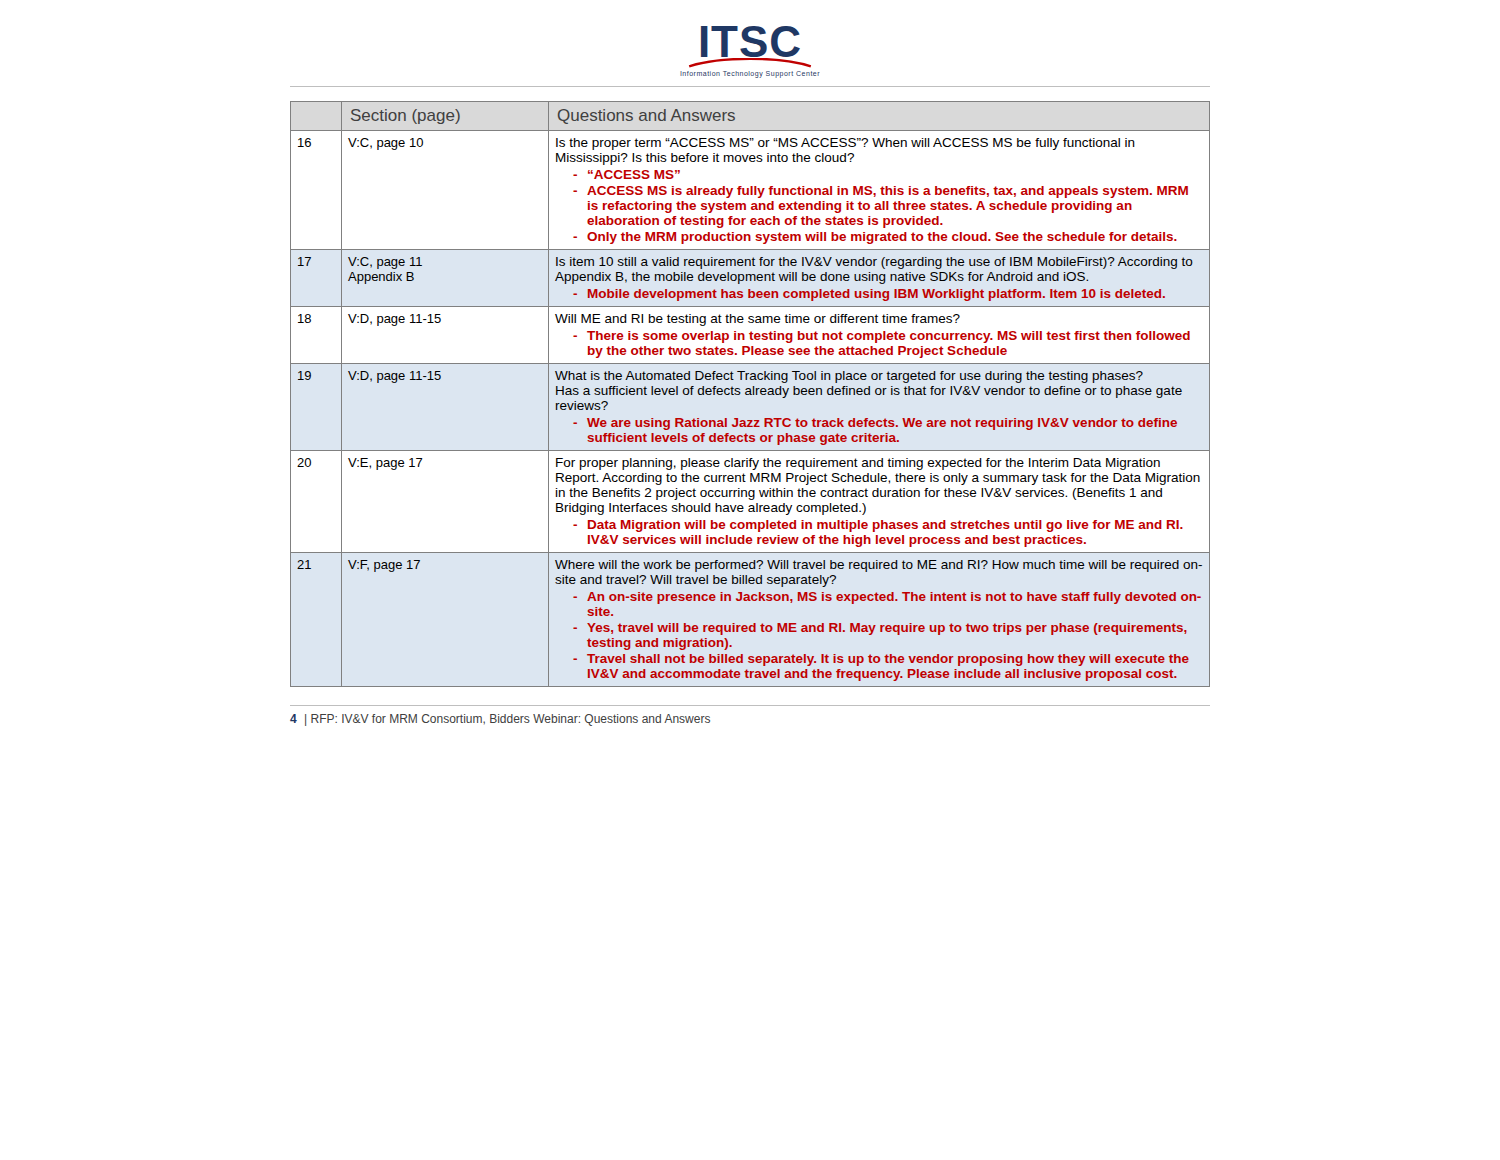ITSC
Information Technology Support Center
| | Section (page) | Questions and Answers |
| --- | --- | --- |
| 16 | V:C, page 10 | Is the proper term “ACCESS MS” or “MS ACCESS”? When will ACCESS MS be fully functional in Mississippi? Is this before it moves into the cloud? “ACCESS MS” ACCESS MS is already fully functional in MS, this is a benefits, tax, and appeals system. MRM is refactoring the system and extending it to all three states. A schedule providing an elaboration of testing for each of the states is provided. Only the MRM production system will be migrated to the cloud. See the schedule for details. |
| 17 | V:C, page 11 Appendix B | Is item 10 still a valid requirement for the IV&V vendor (regarding the use of IBM MobileFirst)? According to Appendix B, the mobile development will be done using native SDKs for Android and iOS. Mobile development has been completed using IBM Worklight platform. Item 10 is deleted. |
| 18 | V:D, page 11-15 | Will ME and RI be testing at the same time or different time frames? There is some overlap in testing but not complete concurrency. MS will test first then followed by the other two states. Please see the attached Project Schedule |
| 19 | V:D, page 11-15 | What is the Automated Defect Tracking Tool in place or targeted for use during the testing phases? Has a sufficient level of defects already been defined or is that for IV&V vendor to define or to phase gate reviews? We are using Rational Jazz RTC to track defects. We are not requiring IV&V vendor to define sufficient levels of defects or phase gate criteria. |
| 20 | V:E, page 17 | For proper planning, please clarify the requirement and timing expected for the Interim Data Migration Report. According to the current MRM Project Schedule, there is only a summary task for the Data Migration in the Benefits 2 project occurring within the contract duration for these IV&V services. (Benefits 1 and Bridging Interfaces should have already completed.) Data Migration will be completed in multiple phases and stretches until go live for ME and RI. IV&V services will include review of the high level process and best practices. |
| 21 | V:F, page 17 | Where will the work be performed? Will travel be required to ME and RI? How much time will be required on-site and travel? Will travel be billed separately? An on-site presence in Jackson, MS is expected. The intent is not to have staff fully devoted on-site. Yes, travel will be required to ME and RI. May require up to two trips per phase (requirements, testing and migration). Travel shall not be billed separately. It is up to the vendor proposing how they will execute the IV&V and accommodate travel and the frequency. Please include all inclusive proposal cost. |
4 | RFP: IV&V for MRM Consortium, Bidders Webinar: Questions and Answers